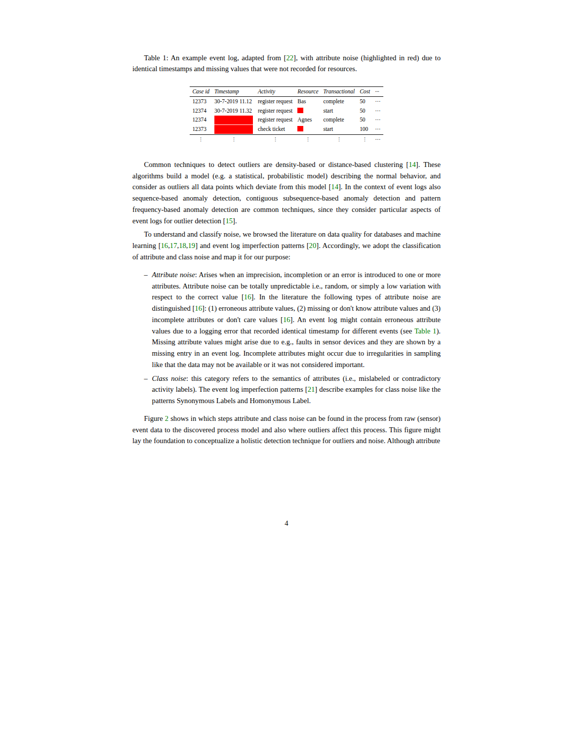Table 1: An example event log, adapted from [22], with attribute noise (highlighted in red) due to identical timestamps and missing values that were not recorded for resources.
| Case id | Timestamp | Activity | Resource | Transactional | Cost | ··· |
| --- | --- | --- | --- | --- | --- | --- |
| 12373 | 30-7-2019 11.12 | register request | Bas | complete | 50 | ··· |
| 12374 | 30-7-2019 11.32 | register request | | start | 50 | ··· |
| 12374 | 30-7-2019 11.44 | register request | Agnes | complete | 50 | ··· |
| 12373 | 30-7-2019 11.44 | check ticket | | start | 100 | ··· |
| ⋮ | ⋮ | ⋮ | ⋮ | ⋮ | ⋮ | ··· |
Common techniques to detect outliers are density-based or distance-based clustering [14]. These algorithms build a model (e.g. a statistical, probabilistic model) describing the normal behavior, and consider as outliers all data points which deviate from this model [14]. In the context of event logs also sequence-based anomaly detection, contiguous subsequence-based anomaly detection and pattern frequency-based anomaly detection are common techniques, since they consider particular aspects of event logs for outlier detection [15].
To understand and classify noise, we browsed the literature on data quality for databases and machine learning [16,17,18,19] and event log imperfection patterns [20]. Accordingly, we adopt the classification of attribute and class noise and map it for our purpose:
Attribute noise: Arises when an imprecision, incompletion or an error is introduced to one or more attributes. Attribute noise can be totally unpredictable i.e., random, or simply a low variation with respect to the correct value [16]. In the literature the following types of attribute noise are distinguished [16]: (1) erroneous attribute values, (2) missing or don't know attribute values and (3) incomplete attributes or don't care values [16]. An event log might contain erroneous attribute values due to a logging error that recorded identical timestamp for different events (see Table 1). Missing attribute values might arise due to e.g., faults in sensor devices and they are shown by a missing entry in an event log. Incomplete attributes might occur due to irregularities in sampling like that the data may not be available or it was not considered important.
Class noise: this category refers to the semantics of attributes (i.e., mislabeled or contradictory activity labels). The event log imperfection patterns [21] describe examples for class noise like the patterns Synonymous Labels and Homonymous Label.
Figure 2 shows in which steps attribute and class noise can be found in the process from raw (sensor) event data to the discovered process model and also where outliers affect this process. This figure might lay the foundation to conceptualize a holistic detection technique for outliers and noise. Although attribute
4